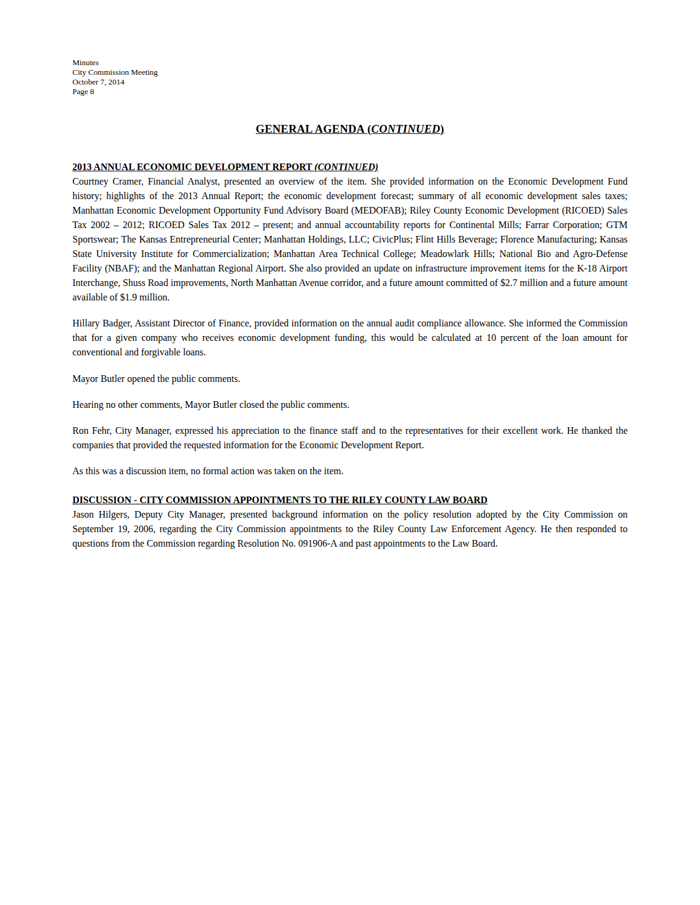Minutes
City Commission Meeting
October 7, 2014
Page 8
GENERAL AGENDA (CONTINUED)
2013 Annual Economic Development Report (CONTINUED)
Courtney Cramer, Financial Analyst, presented an overview of the item. She provided information on the Economic Development Fund history; highlights of the 2013 Annual Report; the economic development forecast; summary of all economic development sales taxes; Manhattan Economic Development Opportunity Fund Advisory Board (MEDOFAB); Riley County Economic Development (RICOED) Sales Tax 2002 – 2012; RICOED Sales Tax 2012 – present; and annual accountability reports for Continental Mills; Farrar Corporation; GTM Sportswear; The Kansas Entrepreneurial Center; Manhattan Holdings, LLC; CivicPlus; Flint Hills Beverage; Florence Manufacturing; Kansas State University Institute for Commercialization; Manhattan Area Technical College; Meadowlark Hills; National Bio and Agro-Defense Facility (NBAF); and the Manhattan Regional Airport. She also provided an update on infrastructure improvement items for the K-18 Airport Interchange, Shuss Road improvements, North Manhattan Avenue corridor, and a future amount committed of $2.7 million and a future amount available of $1.9 million.
Hillary Badger, Assistant Director of Finance, provided information on the annual audit compliance allowance. She informed the Commission that for a given company who receives economic development funding, this would be calculated at 10 percent of the loan amount for conventional and forgivable loans.
Mayor Butler opened the public comments.
Hearing no other comments, Mayor Butler closed the public comments.
Ron Fehr, City Manager, expressed his appreciation to the finance staff and to the representatives for their excellent work. He thanked the companies that provided the requested information for the Economic Development Report.
As this was a discussion item, no formal action was taken on the item.
Discussion - City Commission Appointments to the Riley County Law Board
Jason Hilgers, Deputy City Manager, presented background information on the policy resolution adopted by the City Commission on September 19, 2006, regarding the City Commission appointments to the Riley County Law Enforcement Agency. He then responded to questions from the Commission regarding Resolution No. 091906-A and past appointments to the Law Board.